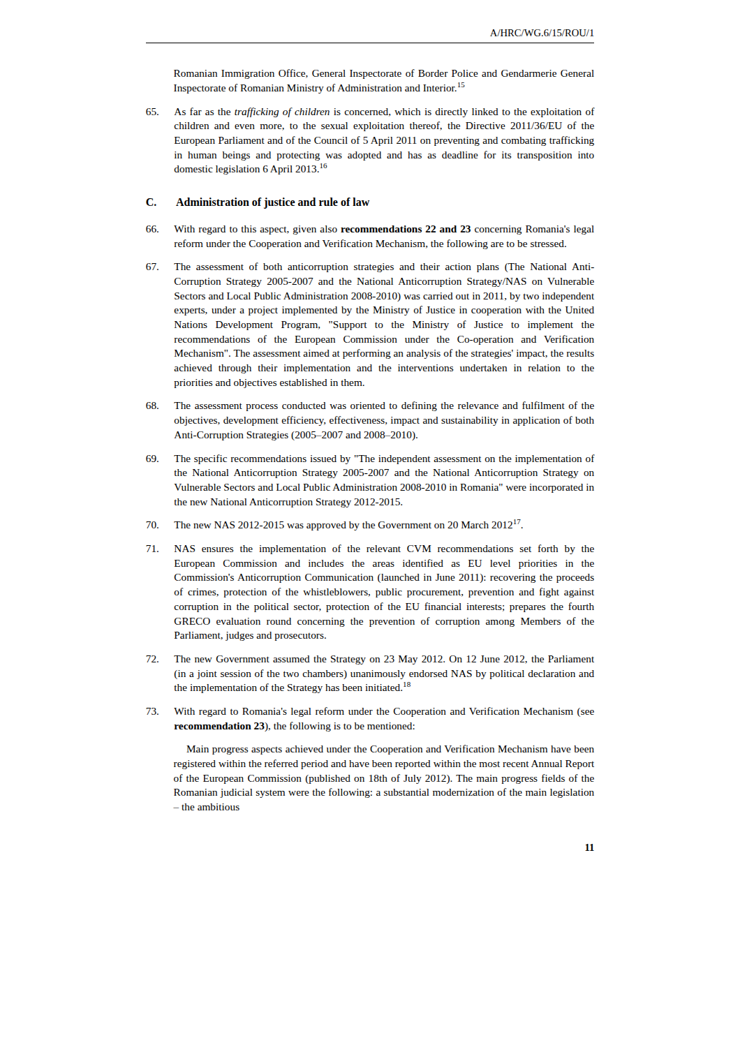A/HRC/WG.6/15/ROU/1
Romanian Immigration Office, General Inspectorate of Border Police and Gendarmerie General Inspectorate of Romanian Ministry of Administration and Interior.15
65.
As far as the trafficking of children is concerned, which is directly linked to the exploitation of children and even more, to the sexual exploitation thereof, the Directive 2011/36/EU of the European Parliament and of the Council of 5 April 2011 on preventing and combating trafficking in human beings and protecting was adopted and has as deadline for its transposition into domestic legislation 6 April 2013.16
C. Administration of justice and rule of law
66.
With regard to this aspect, given also recommendations 22 and 23 concerning Romania's legal reform under the Cooperation and Verification Mechanism, the following are to be stressed.
67.
The assessment of both anticorruption strategies and their action plans (The National Anti-Corruption Strategy 2005-2007 and the National Anticorruption Strategy/NAS on Vulnerable Sectors and Local Public Administration 2008-2010) was carried out in 2011, by two independent experts, under a project implemented by the Ministry of Justice in cooperation with the United Nations Development Program, "Support to the Ministry of Justice to implement the recommendations of the European Commission under the Co-operation and Verification Mechanism". The assessment aimed at performing an analysis of the strategies' impact, the results achieved through their implementation and the interventions undertaken in relation to the priorities and objectives established in them.
68.
The assessment process conducted was oriented to defining the relevance and fulfilment of the objectives, development efficiency, effectiveness, impact and sustainability in application of both Anti-Corruption Strategies (2005–2007 and 2008–2010).
69.
The specific recommendations issued by "The independent assessment on the implementation of the National Anticorruption Strategy 2005-2007 and the National Anticorruption Strategy on Vulnerable Sectors and Local Public Administration 2008-2010 in Romania" were incorporated in the new National Anticorruption Strategy 2012-2015.
70.
The new NAS 2012-2015 was approved by the Government on 20 March 201217.
71.
NAS ensures the implementation of the relevant CVM recommendations set forth by the European Commission and includes the areas identified as EU level priorities in the Commission's Anticorruption Communication (launched in June 2011): recovering the proceeds of crimes, protection of the whistleblowers, public procurement, prevention and fight against corruption in the political sector, protection of the EU financial interests; prepares the fourth GRECO evaluation round concerning the prevention of corruption among Members of the Parliament, judges and prosecutors.
72.
The new Government assumed the Strategy on 23 May 2012. On 12 June 2012, the Parliament (in a joint session of the two chambers) unanimously endorsed NAS by political declaration and the implementation of the Strategy has been initiated.18
73.
With regard to Romania's legal reform under the Cooperation and Verification Mechanism (see recommendation 23), the following is to be mentioned:
Main progress aspects achieved under the Cooperation and Verification Mechanism have been registered within the referred period and have been reported within the most recent Annual Report of the European Commission (published on 18th of July 2012). The main progress fields of the Romanian judicial system were the following: a substantial modernization of the main legislation – the ambitious
11